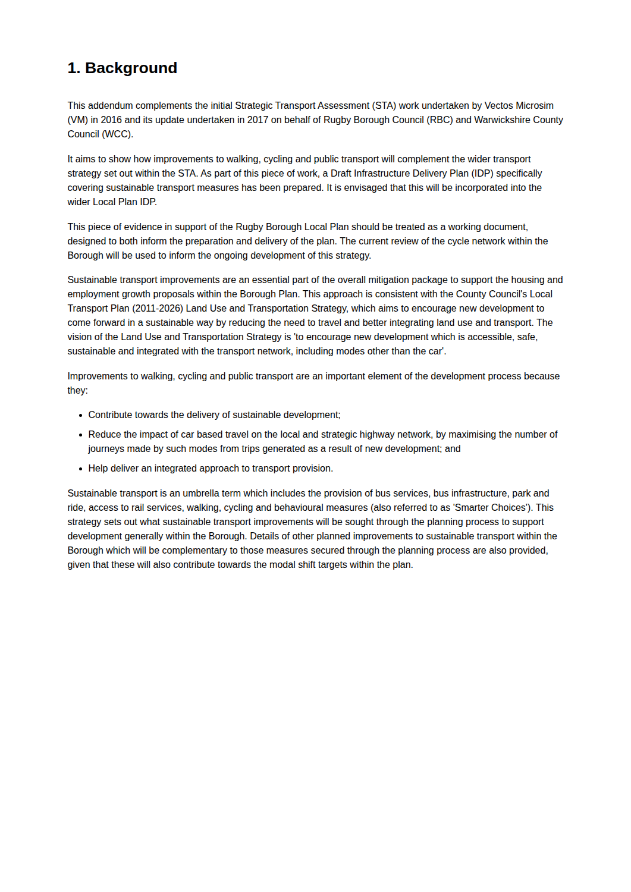1. Background
This addendum complements the initial Strategic Transport Assessment (STA) work undertaken by Vectos Microsim (VM) in 2016 and its update undertaken in 2017 on behalf of Rugby Borough Council (RBC) and Warwickshire County Council (WCC).
It aims to show how improvements to walking, cycling and public transport will complement the wider transport strategy set out within the STA. As part of this piece of work, a Draft Infrastructure Delivery Plan (IDP) specifically covering sustainable transport measures has been prepared. It is envisaged that this will be incorporated into the wider Local Plan IDP.
This piece of evidence in support of the Rugby Borough Local Plan should be treated as a working document, designed to both inform the preparation and delivery of the plan. The current review of the cycle network within the Borough will be used to inform the ongoing development of this strategy.
Sustainable transport improvements are an essential part of the overall mitigation package to support the housing and employment growth proposals within the Borough Plan. This approach is consistent with the County Council's Local Transport Plan (2011-2026) Land Use and Transportation Strategy, which aims to encourage new development to come forward in a sustainable way by reducing the need to travel and better integrating land use and transport. The vision of the Land Use and Transportation Strategy is 'to encourage new development which is accessible, safe, sustainable and integrated with the transport network, including modes other than the car'.
Improvements to walking, cycling and public transport are an important element of the development process because they:
Contribute towards the delivery of sustainable development;
Reduce the impact of car based travel on the local and strategic highway network, by maximising the number of journeys made by such modes from trips generated as a result of new development; and
Help deliver an integrated approach to transport provision.
Sustainable transport is an umbrella term which includes the provision of bus services, bus infrastructure, park and ride, access to rail services, walking, cycling and behavioural measures (also referred to as 'Smarter Choices'). This strategy sets out what sustainable transport improvements will be sought through the planning process to support development generally within the Borough. Details of other planned improvements to sustainable transport within the Borough which will be complementary to those measures secured through the planning process are also provided, given that these will also contribute towards the modal shift targets within the plan.